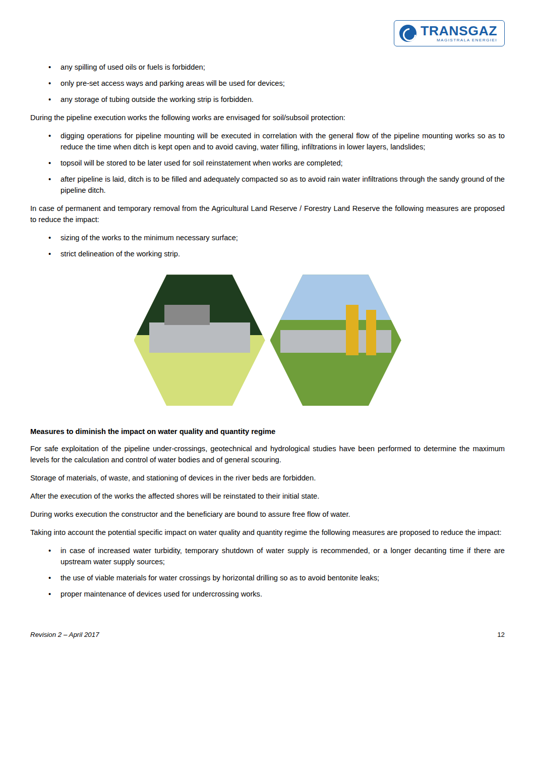TRANSGAZ
MAGISTRALA ENERGIEI
any spilling of used oils or fuels is forbidden;
only pre-set access ways and parking areas will be used for devices;
any storage of tubing outside the working strip is forbidden.
During the pipeline execution works the following works are envisaged for soil/subsoil protection:
digging operations for pipeline mounting will be executed in correlation with the general flow of the pipeline mounting works so as to reduce the time when ditch is kept open and to avoid caving, water filling, infiltrations in lower layers, landslides;
topsoil will be stored to be later used for soil reinstatement when works are completed;
after pipeline is laid, ditch is to be filled and adequately compacted so as to avoid rain water infiltrations through the sandy ground of the pipeline ditch.
In case of permanent and temporary removal from the Agricultural Land Reserve / Forestry Land Reserve the following measures are proposed to reduce the impact:
sizing of the works to the minimum necessary surface;
strict delineation of the working strip.
Measures to diminish the impact on water quality and quantity regime
For safe exploitation of the pipeline under-crossings, geotechnical and hydrological studies have been performed to determine the maximum levels for the calculation and control of water bodies and of general scouring.
Storage of materials, of waste, and stationing of devices in the river beds are forbidden.
After the execution of the works the affected shores will be reinstated to their initial state.
During works execution the constructor and the beneficiary are bound to assure free flow of water.
Taking into account the potential specific impact on water quality and quantity regime the following measures are proposed to reduce the impact:
in case of increased water turbidity, temporary shutdown of water supply is recommended, or a longer decanting time if there are upstream water supply sources;
the use of viable materials for water crossings by horizontal drilling so as to avoid bentonite leaks;
proper maintenance of devices used for undercrossing works.
Revision 2 – April 2017 12